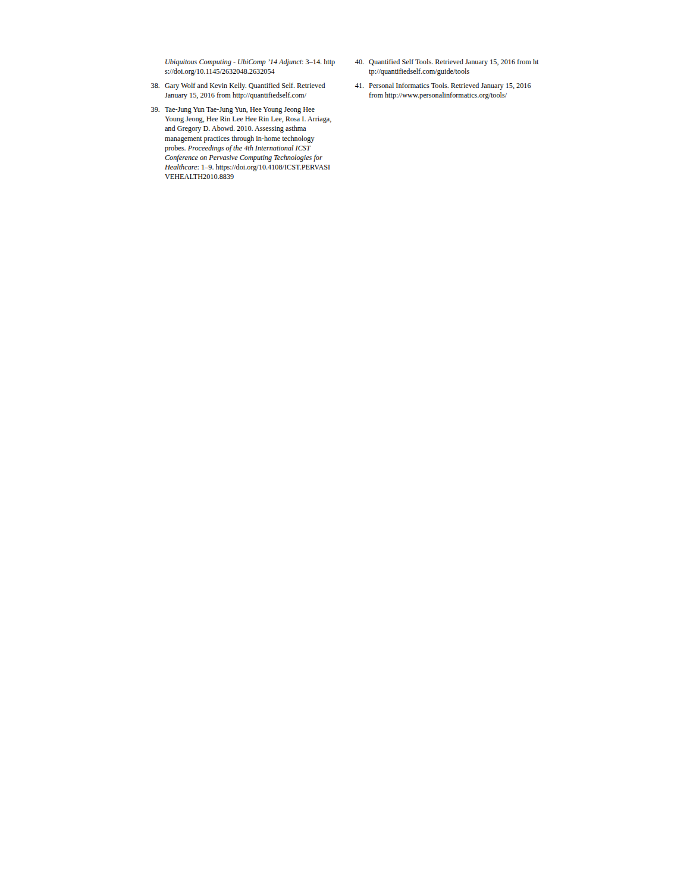Ubiquitous Computing - UbiComp ’14 Adjunct: 3–14. https://doi.org/10.1145/2632048.2632054
38. Gary Wolf and Kevin Kelly. Quantified Self. Retrieved January 15, 2016 from http://quantifiedself.com/
39. Tae-Jung Yun Tae-Jung Yun, Hee Young Jeong Hee Young Jeong, Hee Rin Lee Hee Rin Lee, Rosa I. Arriaga, and Gregory D. Abowd. 2010. Assessing asthma management practices through in-home technology probes. Proceedings of the 4th International ICST Conference on Pervasive Computing Technologies for Healthcare: 1–9. https://doi.org/10.4108/ICST.PERVASIVEHEALTH2010.8839
40. Quantified Self Tools. Retrieved January 15, 2016 from http://quantifiedself.com/guide/tools
41. Personal Informatics Tools. Retrieved January 15, 2016 from http://www.personalinformatics.org/tools/